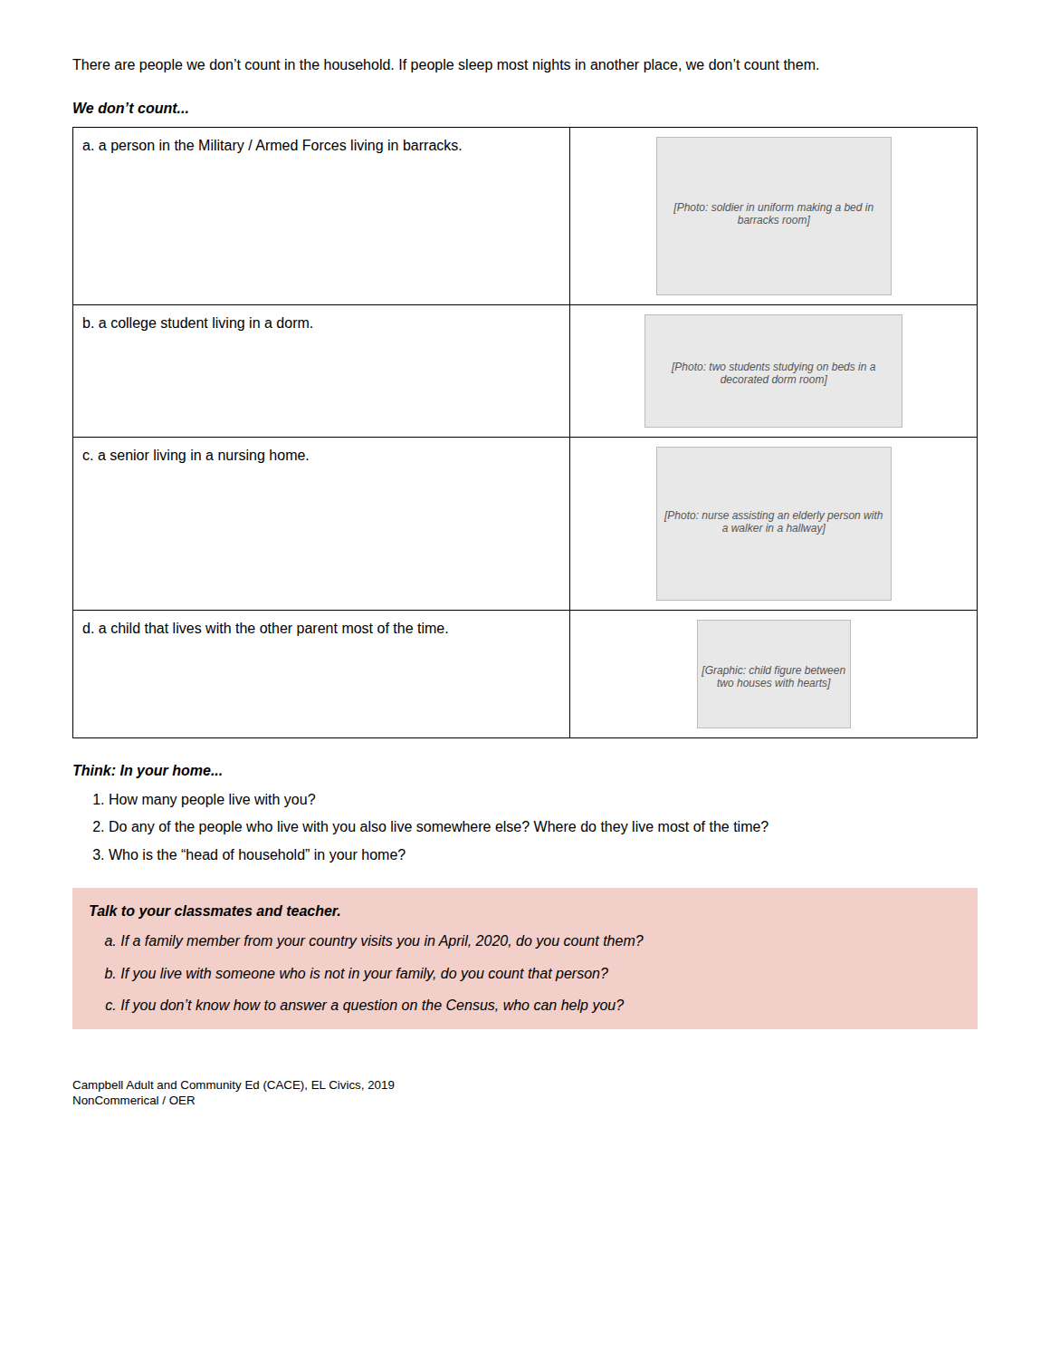There are people we don’t count in the household. If people sleep most nights in another place, we don’t count them.
We don’t count...
| a. a person in the Military / Armed Forces living in barracks. | [Photo: soldier in uniform making a bed in barracks room] |
| b. a college student living in a dorm. | [Photo: two students studying on beds in a decorated dorm room] |
| c. a senior living in a nursing home. | [Photo: nurse assisting an elderly person with a walker in a hallway] |
| d. a child that lives with the other parent most of the time. | [Graphic: child figure between two houses with hearts] |
Think: In your home...
How many people live with you?
Do any of the people who live with you also live somewhere else? Where do they live most of the time?
Who is the “head of household” in your home?
Talk to your classmates and teacher.
If a family member from your country visits you in April, 2020, do you count them?
If you live with someone who is not in your family, do you count that person?
If you don’t know how to answer a question on the Census, who can help you?
Campbell Adult and Community Ed (CACE), EL Civics, 2019
NonCommerical / OER